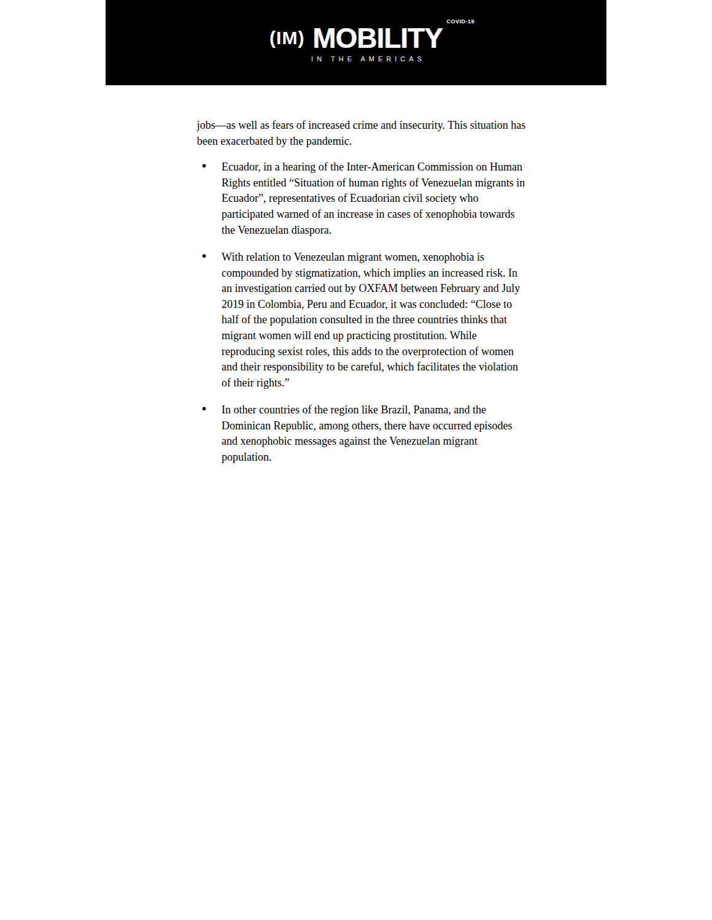(IM) MOBILITY COVID-19
IN THE AMERICAS
jobs—as well as fears of increased crime and insecurity. This situation has been exacerbated by the pandemic.
Ecuador, in a hearing of the Inter-American Commission on Human Rights entitled “Situation of human rights of Venezuelan migrants in Ecuador”, representatives of Ecuadorian civil society who participated warned of an increase in cases of xenophobia towards the Venezuelan diaspora.
With relation to Venezeulan migrant women, xenophobia is compounded by stigmatization, which implies an increased risk. In an investigation carried out by OXFAM between February and July 2019 in Colombia, Peru and Ecuador, it was concluded: “Close to half of the population consulted in the three countries thinks that migrant women will end up practicing prostitution. While reproducing sexist roles, this adds to the overprotection of women and their responsibility to be careful, which facilitates the violation of their rights.”
In other countries of the region like Brazil, Panama, and the Dominican Republic, among others, there have occurred episodes and xenophobic messages against the Venezuelan migrant population.